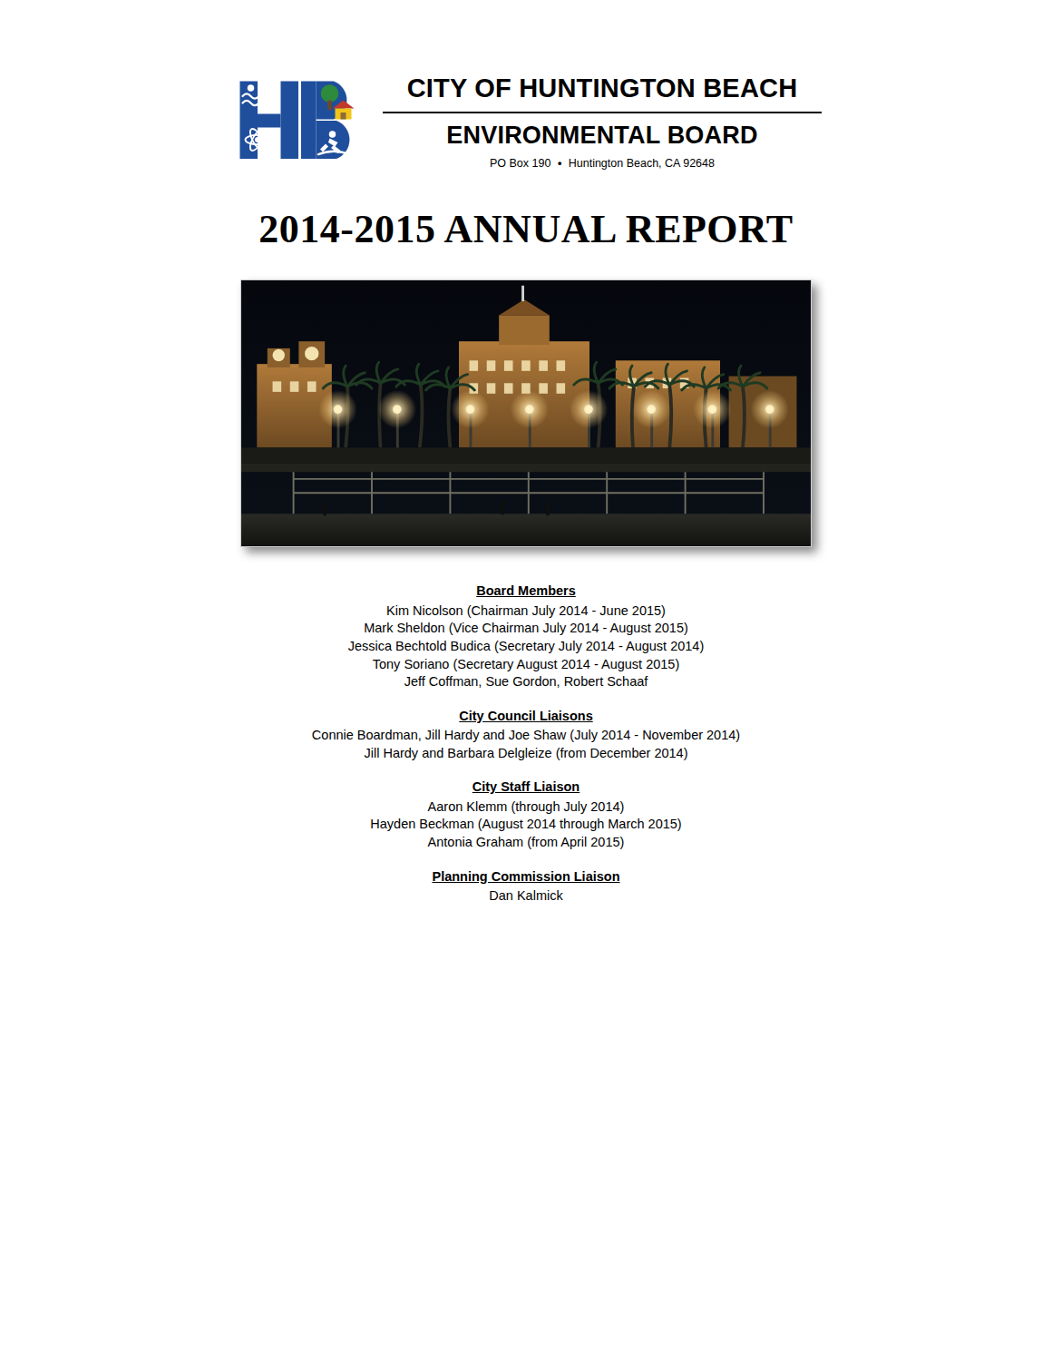CITY OF HUNTINGTON BEACH
ENVIRONMENTAL BOARD
PO Box 190 • Huntington Beach, CA 92648
2014-2015 ANNUAL REPORT
Board Members
Kim Nicolson (Chairman July 2014 - June 2015)
Mark Sheldon (Vice Chairman July 2014 - August 2015)
Jessica Bechtold Budica (Secretary July 2014 - August 2014)
Tony Soriano (Secretary August 2014 - August 2015)
Jeff Coffman, Sue Gordon, Robert Schaaf
City Council Liaisons
Connie Boardman, Jill Hardy and Joe Shaw (July 2014 - November 2014)
Jill Hardy and Barbara Delgleize (from December 2014)
City Staff Liaison
Aaron Klemm (through July 2014)
Hayden Beckman (August 2014 through March 2015)
Antonia Graham (from April 2015)
Planning Commission Liaison
Dan Kalmick